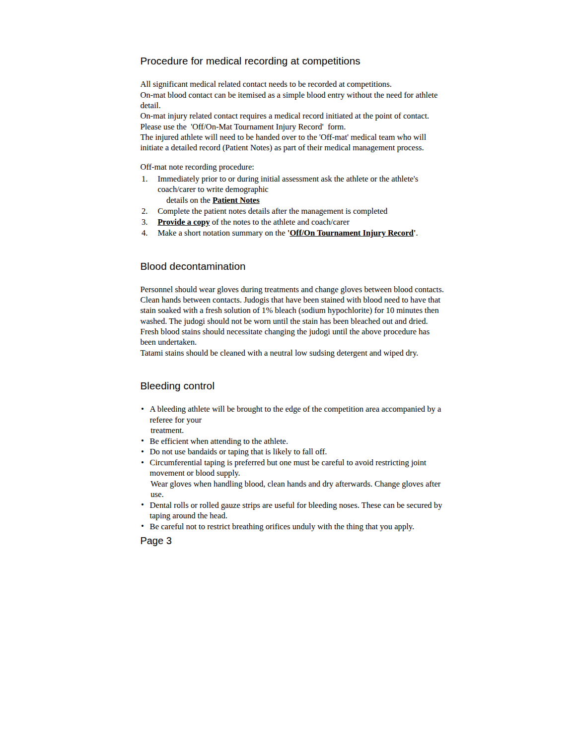Procedure for medical recording at competitions
All significant medical related contact needs to be recorded at competitions.
On-mat blood contact can be itemised as a simple blood entry without the need for athlete detail.
On-mat injury related contact requires a medical record initiated at the point of contact. Please use the 'Off/On-Mat Tournament Injury Record' form.
The injured athlete will need to be handed over to the 'Off-mat' medical team who will initiate a detailed record (Patient Notes) as part of their medical management process.
Off-mat note recording procedure:
Immediately prior to or during initial assessment ask the athlete or the athlete's coach/carer to write demographic details on the Patient Notes
Complete the patient notes details after the management is completed
Provide a copy of the notes to the athlete and coach/carer
Make a short notation summary on the 'Off/On Tournament Injury Record'.
Blood decontamination
Personnel should wear gloves during treatments and change gloves between blood contacts. Clean hands between contacts. Judogis that have been stained with blood need to have that stain soaked with a fresh solution of 1% bleach (sodium hypochlorite) for 10 minutes then washed. The judogi should not be worn until the stain has been bleached out and dried.
Fresh blood stains should necessitate changing the judogi until the above procedure has been undertaken.
Tatami stains should be cleaned with a neutral low sudsing detergent and wiped dry.
Bleeding control
A bleeding athlete will be brought to the edge of the competition area accompanied by a referee for your treatment.
Be efficient when attending to the athlete.
Do not use bandaids or taping that is likely to fall off.
Circumferential taping is preferred but one must be careful to avoid restricting joint movement or blood supply. Wear gloves when handling blood, clean hands and dry afterwards. Change gloves after use.
Dental rolls or rolled gauze strips are useful for bleeding noses. These can be secured by taping around the head.
Be careful not to restrict breathing orifices unduly with the thing that you apply.
Page 3